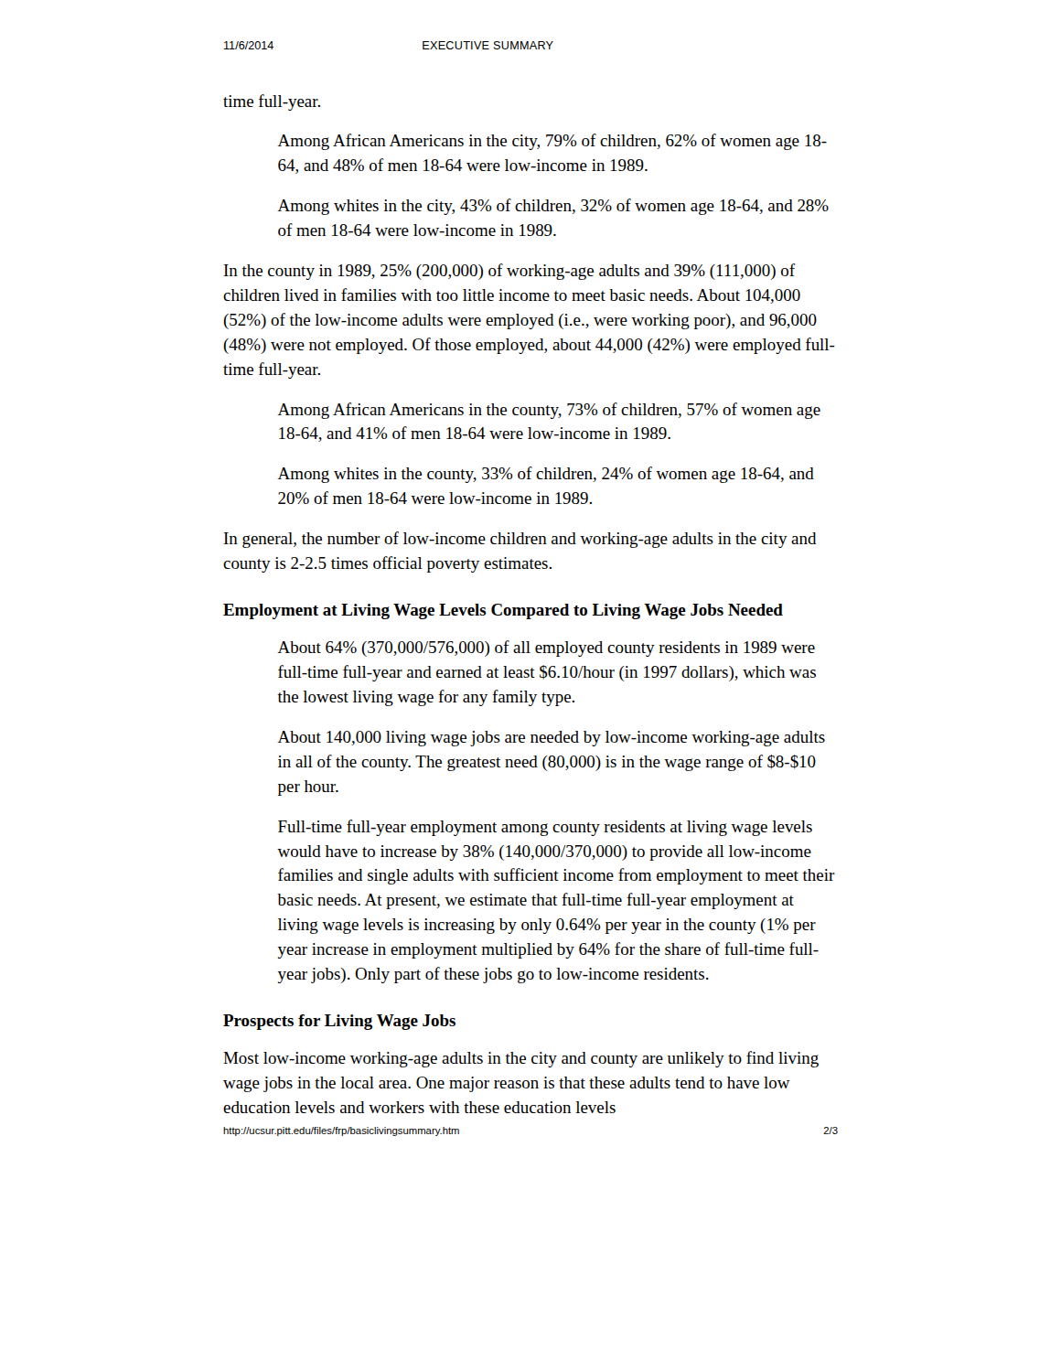11/6/2014 EXECUTIVE SUMMARY
time full-year.
Among African Americans in the city, 79% of children, 62% of women age 18-64, and 48% of men 18-64 were low-income in 1989.
Among whites in the city, 43% of children, 32% of women age 18-64, and 28% of men 18-64 were low-income in 1989.
In the county in 1989, 25% (200,000) of working-age adults and 39% (111,000) of children lived in families with too little income to meet basic needs. About 104,000 (52%) of the low-income adults were employed (i.e., were working poor), and 96,000 (48%) were not employed. Of those employed, about 44,000 (42%) were employed full-time full-year.
Among African Americans in the county, 73% of children, 57% of women age 18-64, and 41% of men 18-64 were low-income in 1989.
Among whites in the county, 33% of children, 24% of women age 18-64, and 20% of men 18-64 were low-income in 1989.
In general, the number of low-income children and working-age adults in the city and county is 2-2.5 times official poverty estimates.
Employment at Living Wage Levels Compared to Living Wage Jobs Needed
About 64% (370,000/576,000) of all employed county residents in 1989 were full-time full-year and earned at least $6.10/hour (in 1997 dollars), which was the lowest living wage for any family type.
About 140,000 living wage jobs are needed by low-income working-age adults in all of the county. The greatest need (80,000) is in the wage range of $8-$10 per hour.
Full-time full-year employment among county residents at living wage levels would have to increase by 38% (140,000/370,000) to provide all low-income families and single adults with sufficient income from employment to meet their basic needs. At present, we estimate that full-time full-year employment at living wage levels is increasing by only 0.64% per year in the county (1% per year increase in employment multiplied by 64% for the share of full-time full-year jobs). Only part of these jobs go to low-income residents.
Prospects for Living Wage Jobs
Most low-income working-age adults in the city and county are unlikely to find living wage jobs in the local area. One major reason is that these adults tend to have low education levels and workers with these education levels
http://ucsur.pitt.edu/files/frp/basiclivingsummary.htm 2/3